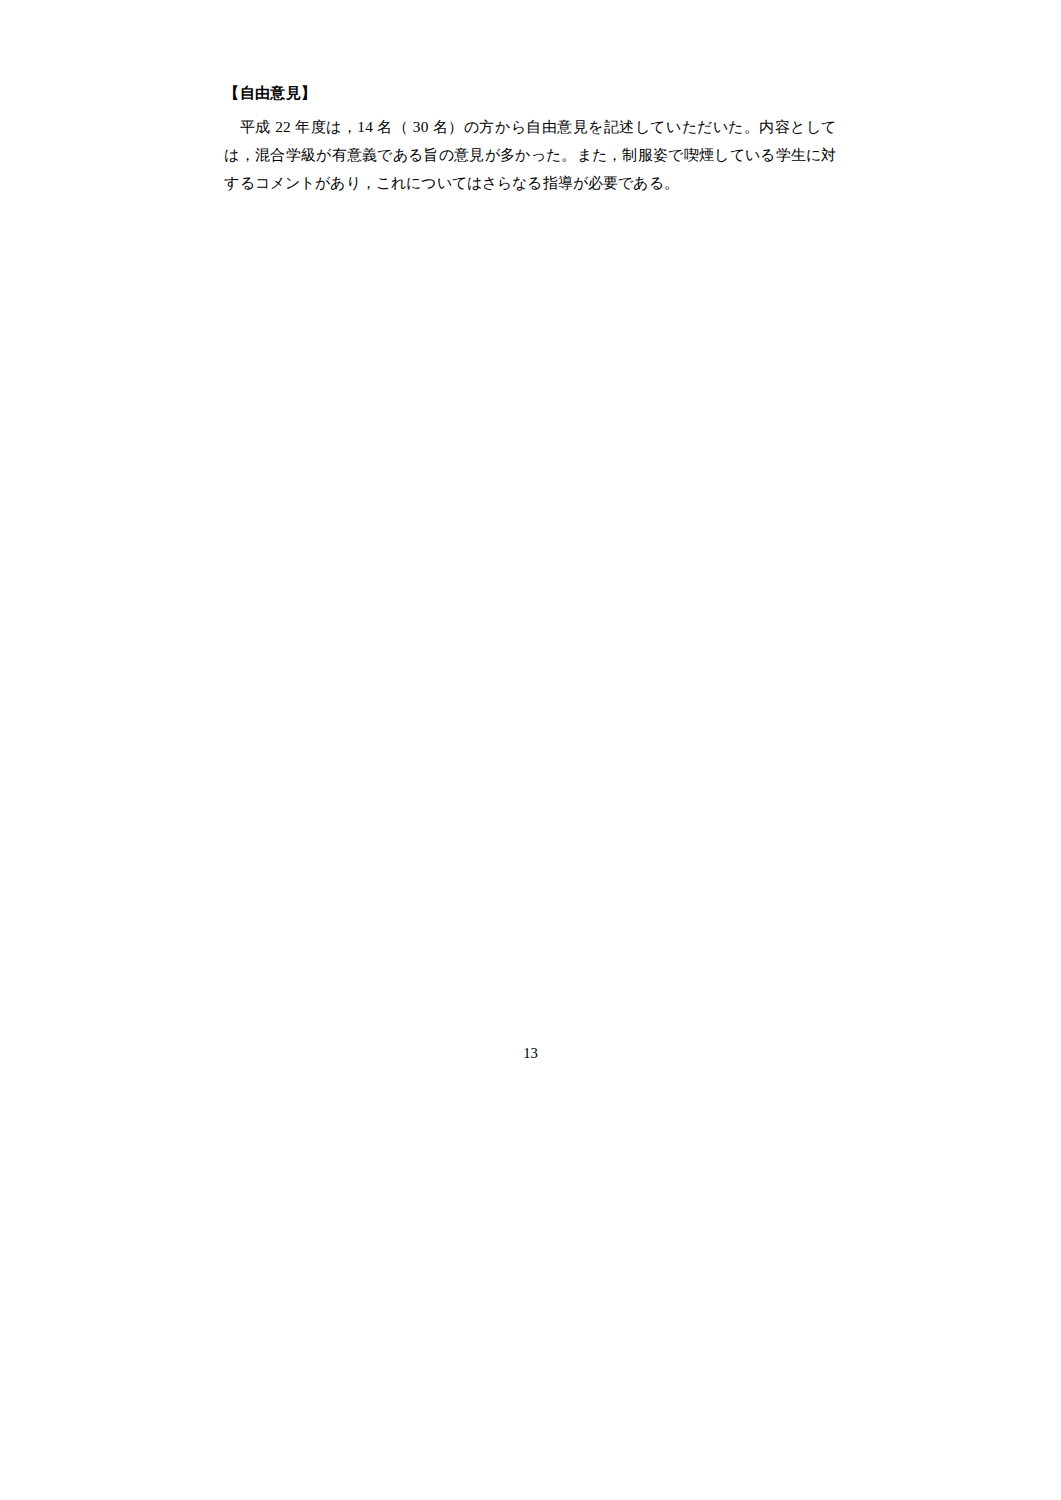【自由意見】
平成 22 年度は，14 名（ 30 名）の方から自由意見を記述していただいた。内容としては，混合学級が有意義である旨の意見が多かった。また，制服姿で喫煙している学生に対するコメントがあり，これについてはさらなる指導が必要である。
13